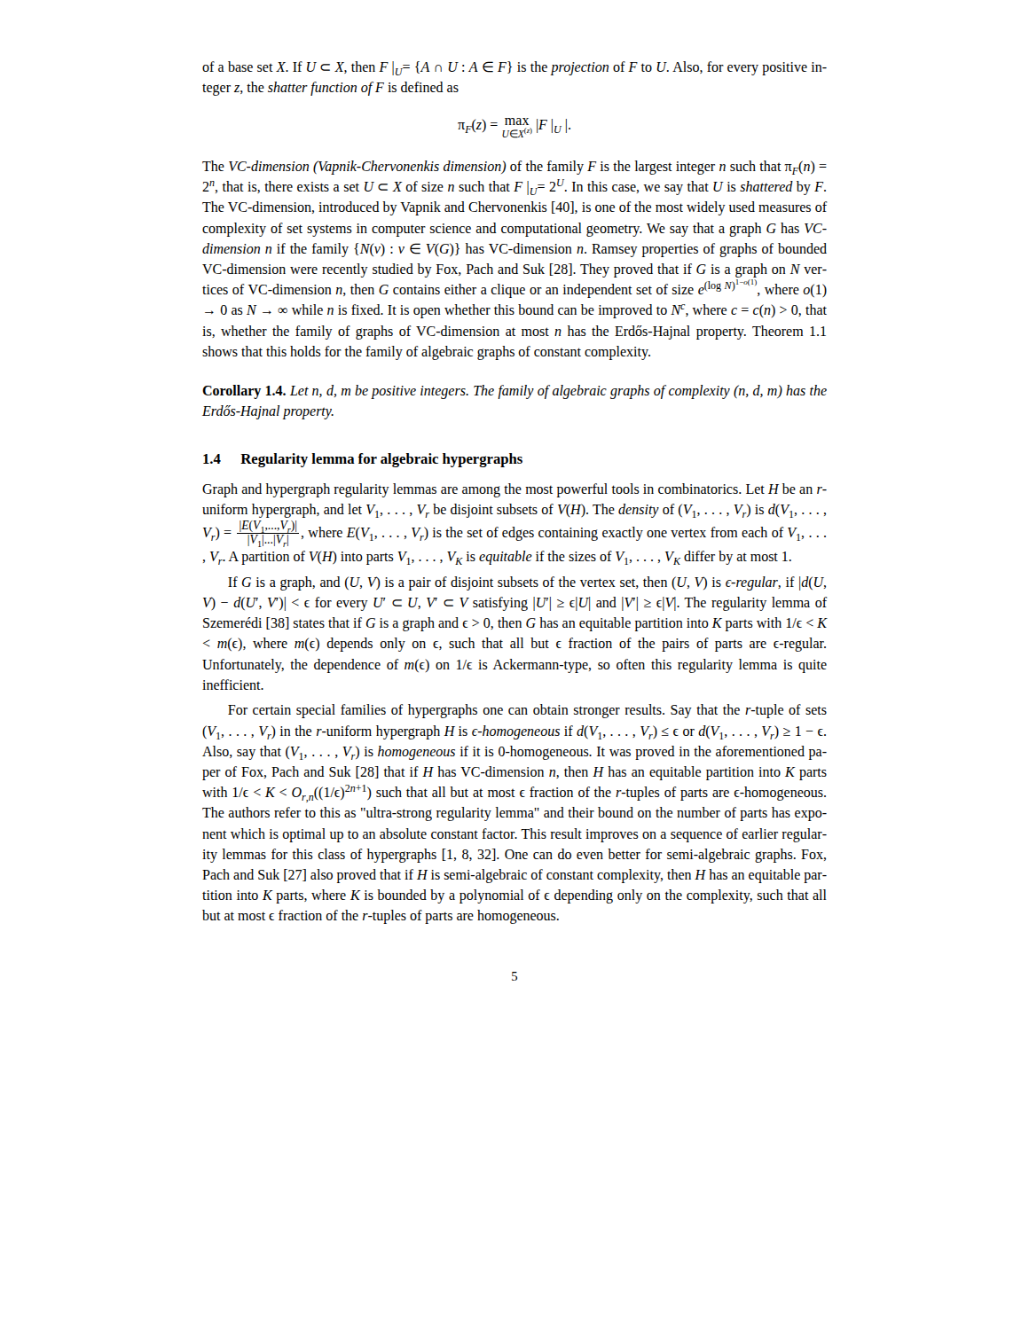of a base set X. If U ⊂ X, then F |U= {A ∩ U : A ∈ F} is the projection of F to U. Also, for every positive integer z, the shatter function of F is defined as
πF(z) = max U∈X(z) |F |U |.
The VC-dimension (Vapnik-Chervonenkis dimension) of the family F is the largest integer n such that πF(n) = 2n, that is, there exists a set U ⊂ X of size n such that F |U= 2U. In this case, we say that U is shattered by F. The VC-dimension, introduced by Vapnik and Chervonenkis [40], is one of the most widely used measures of complexity of set systems in computer science and computational geometry. We say that a graph G has VC-dimension n if the family {N(v) : v ∈ V(G)} has VC-dimension n. Ramsey properties of graphs of bounded VC-dimension were recently studied by Fox, Pach and Suk [28]. They proved that if G is a graph on N vertices of VC-dimension n, then G contains either a clique or an independent set of size e(log N)1−o(1), where o(1) → 0 as N → ∞ while n is fixed. It is open whether this bound can be improved to Nc, where c = c(n) > 0, that is, whether the family of graphs of VC-dimension at most n has the Erdős-Hajnal property. Theorem 1.1 shows that this holds for the family of algebraic graphs of constant complexity.
Corollary 1.4. Let n, d, m be positive integers. The family of algebraic graphs of complexity (n, d, m) has the Erdős-Hajnal property.
1.4 Regularity lemma for algebraic hypergraphs
Graph and hypergraph regularity lemmas are among the most powerful tools in combinatorics. Let H be an r-uniform hypergraph, and let V1, . . . , Vr be disjoint subsets of V(H). The density of (V1, . . . , Vr) is d(V1, . . . , Vr) = |E(V1,...,Vr)||V1|...|Vr|, where E(V1, . . . , Vr) is the set of edges containing exactly one vertex from each of V1, . . . , Vr. A partition of V(H) into parts V1, . . . , VK is equitable if the sizes of V1, . . . , VK differ by at most 1.
If G is a graph, and (U, V) is a pair of disjoint subsets of the vertex set, then (U, V) is ϵ-regular, if |d(U, V) − d(U′, V′)| < ϵ for every U′ ⊂ U, V′ ⊂ V satisfying |U′| ≥ ϵ|U| and |V′| ≥ ϵ|V|. The regularity lemma of Szemerédi [38] states that if G is a graph and ϵ > 0, then G has an equitable partition into K parts with 1/ϵ < K < m(ϵ), where m(ϵ) depends only on ϵ, such that all but ϵ fraction of the pairs of parts are ϵ-regular. Unfortunately, the dependence of m(ϵ) on 1/ϵ is Ackermann-type, so often this regularity lemma is quite inefficient.
For certain special families of hypergraphs one can obtain stronger results. Say that the r-tuple of sets (V1, . . . , Vr) in the r-uniform hypergraph H is ϵ-homogeneous if d(V1, . . . , Vr) ≤ ϵ or d(V1, . . . , Vr) ≥ 1 − ϵ. Also, say that (V1, . . . , Vr) is homogeneous if it is 0-homogeneous. It was proved in the aforementioned paper of Fox, Pach and Suk [28] that if H has VC-dimension n, then H has an equitable partition into K parts with 1/ϵ < K < Or,n((1/ϵ)2n+1) such that all but at most ϵ fraction of the r-tuples of parts are ϵ-homogeneous. The authors refer to this as "ultra-strong regularity lemma" and their bound on the number of parts has exponent which is optimal up to an absolute constant factor. This result improves on a sequence of earlier regularity lemmas for this class of hypergraphs [1, 8, 32]. One can do even better for semi-algebraic graphs. Fox, Pach and Suk [27] also proved that if H is semi-algebraic of constant complexity, then H has an equitable partition into K parts, where K is bounded by a polynomial of ϵ depending only on the complexity, such that all but at most ϵ fraction of the r-tuples of parts are homogeneous.
5